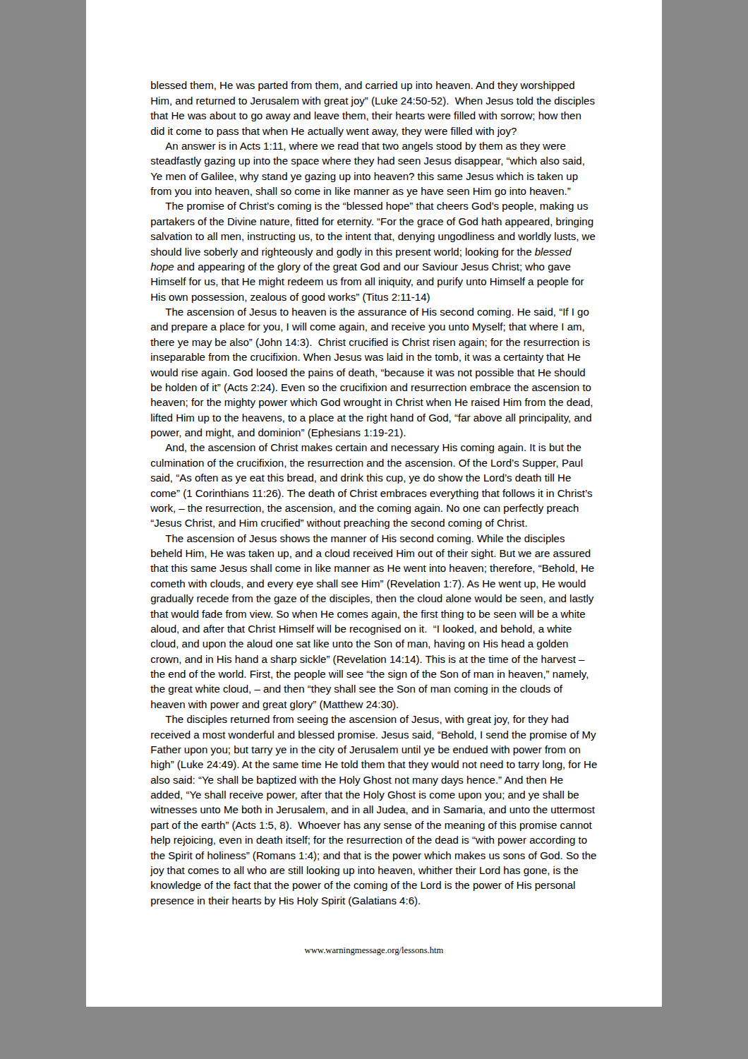blessed them, He was parted from them, and carried up into heaven. And they worshipped Him, and returned to Jerusalem with great joy” (Luke 24:50-52). When Jesus told the disciples that He was about to go away and leave them, their hearts were filled with sorrow; how then did it come to pass that when He actually went away, they were filled with joy?
An answer is in Acts 1:11, where we read that two angels stood by them as they were steadfastly gazing up into the space where they had seen Jesus disappear, “which also said, Ye men of Galilee, why stand ye gazing up into heaven? this same Jesus which is taken up from you into heaven, shall so come in like manner as ye have seen Him go into heaven.”
The promise of Christ’s coming is the “blessed hope” that cheers God’s people, making us partakers of the Divine nature, fitted for eternity. “For the grace of God hath appeared, bringing salvation to all men, instructing us, to the intent that, denying ungodliness and worldly lusts, we should live soberly and righteously and godly in this present world; looking for the blessed hope and appearing of the glory of the great God and our Saviour Jesus Christ; who gave Himself for us, that He might redeem us from all iniquity, and purify unto Himself a people for His own possession, zealous of good works” (Titus 2:11-14)
The ascension of Jesus to heaven is the assurance of His second coming. He said, “If I go and prepare a place for you, I will come again, and receive you unto Myself; that where I am, there ye may be also” (John 14:3). Christ crucified is Christ risen again; for the resurrection is inseparable from the crucifixion. When Jesus was laid in the tomb, it was a certainty that He would rise again. God loosed the pains of death, “because it was not possible that He should be holden of it” (Acts 2:24). Even so the crucifixion and resurrection embrace the ascension to heaven; for the mighty power which God wrought in Christ when He raised Him from the dead, lifted Him up to the heavens, to a place at the right hand of God, “far above all principality, and power, and might, and dominion” (Ephesians 1:19-21).
And, the ascension of Christ makes certain and necessary His coming again. It is but the culmination of the crucifixion, the resurrection and the ascension. Of the Lord’s Supper, Paul said, “As often as ye eat this bread, and drink this cup, ye do show the Lord’s death till He come” (1 Corinthians 11:26). The death of Christ embraces everything that follows it in Christ’s work, – the resurrection, the ascension, and the coming again. No one can perfectly preach “Jesus Christ, and Him crucified” without preaching the second coming of Christ.
The ascension of Jesus shows the manner of His second coming. While the disciples beheld Him, He was taken up, and a cloud received Him out of their sight. But we are assured that this same Jesus shall come in like manner as He went into heaven; therefore, “Behold, He cometh with clouds, and every eye shall see Him” (Revelation 1:7). As He went up, He would gradually recede from the gaze of the disciples, then the cloud alone would be seen, and lastly that would fade from view. So when He comes again, the first thing to be seen will be a white aloud, and after that Christ Himself will be recognised on it. “I looked, and behold, a white cloud, and upon the aloud one sat like unto the Son of man, having on His head a golden crown, and in His hand a sharp sickle” (Revelation 14:14). This is at the time of the harvest – the end of the world. First, the people will see “the sign of the Son of man in heaven,” namely, the great white cloud, – and then “they shall see the Son of man coming in the clouds of heaven with power and great glory” (Matthew 24:30).
The disciples returned from seeing the ascension of Jesus, with great joy, for they had received a most wonderful and blessed promise. Jesus said, “Behold, I send the promise of My Father upon you; but tarry ye in the city of Jerusalem until ye be endued with power from on high” (Luke 24:49). At the same time He told them that they would not need to tarry long, for He also said: “Ye shall be baptized with the Holy Ghost not many days hence.” And then He added, “Ye shall receive power, after that the Holy Ghost is come upon you; and ye shall be witnesses unto Me both in Jerusalem, and in all Judea, and in Samaria, and unto the uttermost part of the earth” (Acts 1:5, 8). Whoever has any sense of the meaning of this promise cannot help rejoicing, even in death itself; for the resurrection of the dead is “with power according to the Spirit of holiness” (Romans 1:4); and that is the power which makes us sons of God. So the joy that comes to all who are still looking up into heaven, whither their Lord has gone, is the knowledge of the fact that the power of the coming of the Lord is the power of His personal presence in their hearts by His Holy Spirit (Galatians 4:6).
www.warningmessage.org/lessons.htm